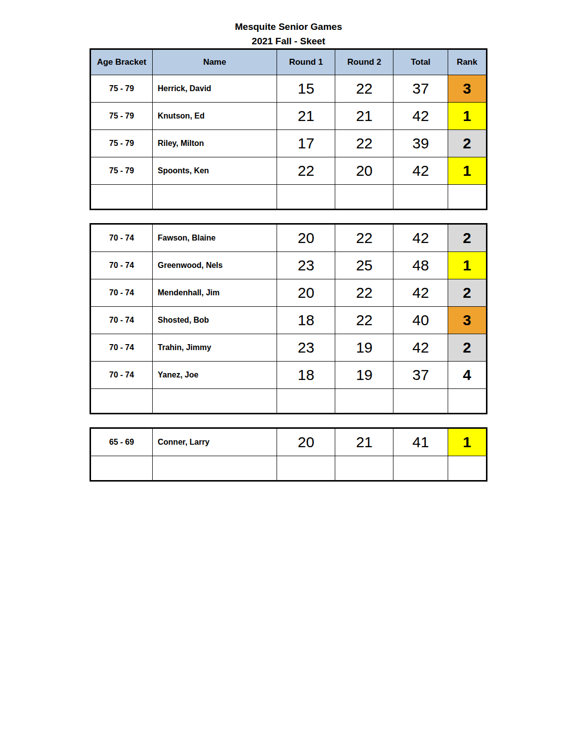Mesquite Senior Games
2021 Fall - Skeet
| Age Bracket | Name | Round 1 | Round 2 | Total | Rank |
| --- | --- | --- | --- | --- | --- |
| 75 - 79 | Herrick, David | 15 | 22 | 37 | 3 |
| 75 - 79 | Knutson, Ed | 21 | 21 | 42 | 1 |
| 75 - 79 | Riley, Milton | 17 | 22 | 39 | 2 |
| 75 - 79 | Spoonts, Ken | 22 | 20 | 42 | 1 |
| 70 - 74 | Fawson, Blaine | 20 | 22 | 42 | 2 |
| 70 - 74 | Greenwood, Nels | 23 | 25 | 48 | 1 |
| 70 - 74 | Mendenhall, Jim | 20 | 22 | 42 | 2 |
| 70 - 74 | Shosted, Bob | 18 | 22 | 40 | 3 |
| 70 - 74 | Trahin, Jimmy | 23 | 19 | 42 | 2 |
| 70 - 74 | Yanez, Joe | 18 | 19 | 37 | 4 |
| 65 - 69 | Conner, Larry | 20 | 21 | 41 | 1 |